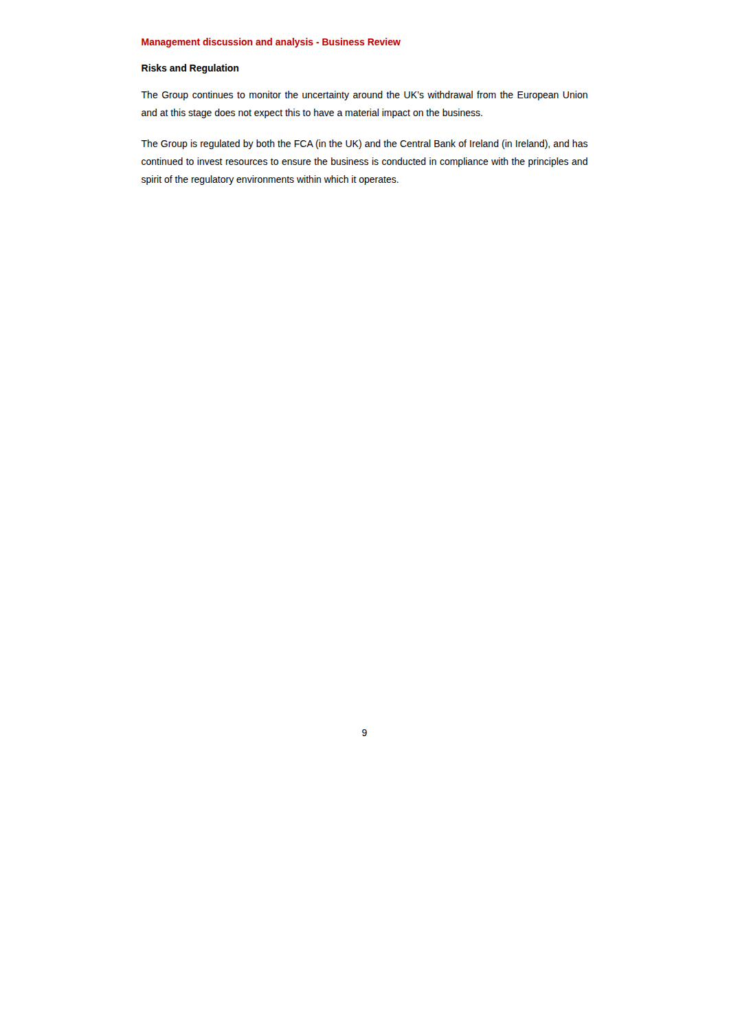Management discussion and analysis - Business Review
Risks and Regulation
The Group continues to monitor the uncertainty around the UK’s withdrawal from the European Union and at this stage does not expect this to have a material impact on the business.
The Group is regulated by both the FCA (in the UK) and the Central Bank of Ireland (in Ireland), and has continued to invest resources to ensure the business is conducted in compliance with the principles and spirit of the regulatory environments within which it operates.
9